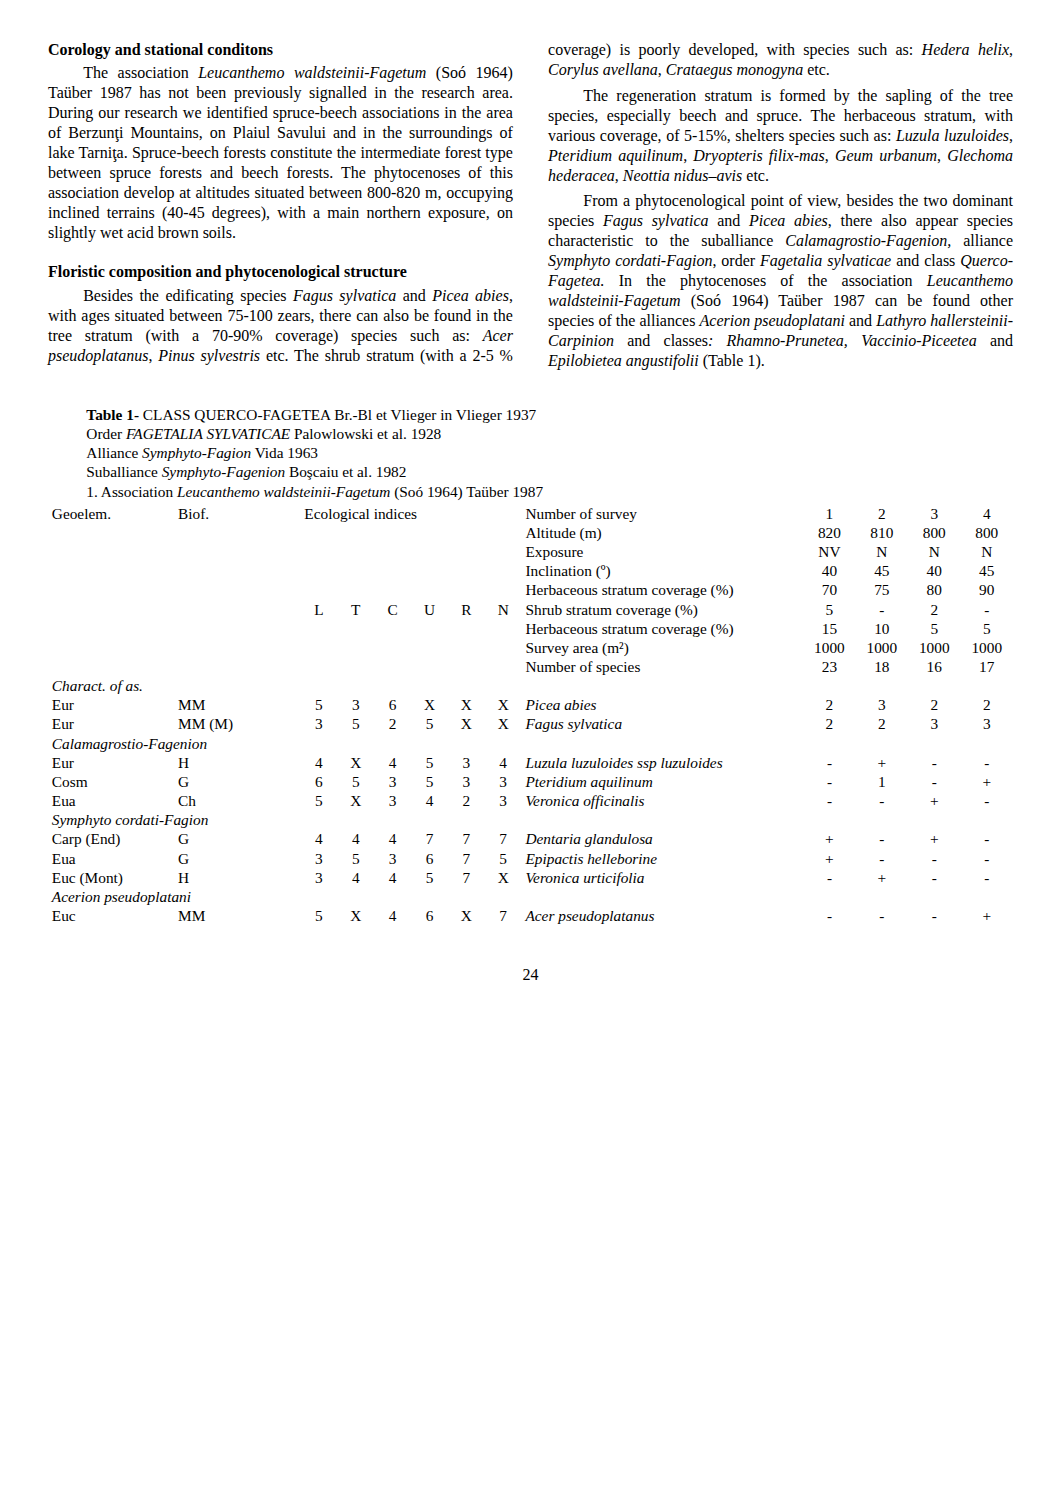Corology and stational conditons
The association Leucanthemo waldsteinii-Fagetum (Soó 1964) Taüber 1987 has not been previously signalled in the research area. During our research we identified spruce-beech associations in the area of Berzunţi Mountains, on Plaiul Savului and in the surroundings of lake Tarniţa. Spruce-beech forests constitute the intermediate forest type between spruce forests and beech forests. The phytocenoses of this association develop at altitudes situated between 800-820 m, occupying inclined terrains (40-45 degrees), with a main northern exposure, on slightly wet acid brown soils.
Floristic composition and phytocenological structure
Besides the edificating species Fagus sylvatica and Picea abies, with ages situated between 75-100 zears, there can also be found in the tree stratum (with a 70-90% coverage) species such as: Acer pseudoplatanus, Pinus sylvestris etc. The shrub stratum (with a 2-5 % coverage) is poorly developed, with species such as: Hedera helix, Corylus avellana, Crataegus monogyna etc.
The regeneration stratum is formed by the sapling of the tree species, especially beech and spruce. The herbaceous stratum, with various coverage, of 5-15%, shelters species such as: Luzula luzuloides, Pteridium aquilinum, Dryopteris filix-mas, Geum urbanum, Glechoma hederacea, Neottia nidus–avis etc.
From a phytocenological point of view, besides the two dominant species Fagus sylvatica and Picea abies, there also appear species characteristic to the suballiance Calamagrostio-Fagenion, alliance Symphyto cordati-Fagion, order Fagetalia sylvaticae and class Querco-Fagetea. In the phytocenoses of the association Leucanthemo waldsteinii-Fagetum (Soó 1964) Taüber 1987 can be found other species of the alliances Acerion pseudoplatani and Lathyro hallersteinii-Carpinion and classes: Rhamno-Prunetea, Vaccinio-Piceetea and Epilobietea angustifolii (Table 1).
Table 1- CLASS QUERCO-FAGETEA Br.-Bl et Vlieger in Vlieger 1937
Order FAGETALIA SYLVATICAE Palowlowski et al. 1928
Alliance Symphyto-Fagion Vida 1963
Suballiance Symphyto-Fagenion Boşcaiu et al. 1982
1. Association Leucanthemo waldsteinii-Fagetum (Soó 1964) Taüber 1987
| Geoelem. | Biof. | Ecological indices | Number of survey | 1 | 2 | 3 | 4 |
| | | | Altitude (m) | 820 | 810 | 800 | 800 |
| | | | Exposure | NV | N | N | N |
| | | | Inclination (º) | 40 | 45 | 40 | 45 |
| | | | Herbaceous stratum coverage (%) | 70 | 75 | 80 | 90 |
| | | L | T | C | U | R | N | Shrub stratum coverage (%) | 5 | - | 2 | - |
| | | | Herbaceous stratum coverage (%) | 15 | 10 | 5 | 5 |
| | | | Survey area (m²) | 1000 | 1000 | 1000 | 1000 |
| | | | Number of species | 23 | 18 | 16 | 17 |
| Charact. of as. |
| Eur | MM | 5 | 3 | 6 | X | X | X | Picea abies | 2 | 3 | 2 | 2 |
| Eur | MM (M) | 3 | 5 | 2 | 5 | X | X | Fagus sylvatica | 2 | 2 | 3 | 3 |
| Calamagrostio-Fagenion |
| Eur | H | 4 | X | 4 | 5 | 3 | 4 | Luzula luzuloides ssp luzuloides | - | + | - | - |
| Cosm | G | 6 | 5 | 3 | 5 | 3 | 3 | Pteridium aquilinum | - | 1 | - | + |
| Eua | Ch | 5 | X | 3 | 4 | 2 | 3 | Veronica officinalis | - | - | + | - |
| Symphyto cordati-Fagion |
| Carp (End) | G | 4 | 4 | 4 | 7 | 7 | 7 | Dentaria glandulosa | + | - | + | - |
| Eua | G | 3 | 5 | 3 | 6 | 7 | 5 | Epipactis helleborine | + | - | - | - |
| Euc (Mont) | H | 3 | 4 | 4 | 5 | 7 | X | Veronica urticifolia | - | + | - | - |
| Acerion pseudoplatani |
| Euc | MM | 5 | X | 4 | 6 | X | 7 | Acer pseudoplatanus | - | - | - | + |
24